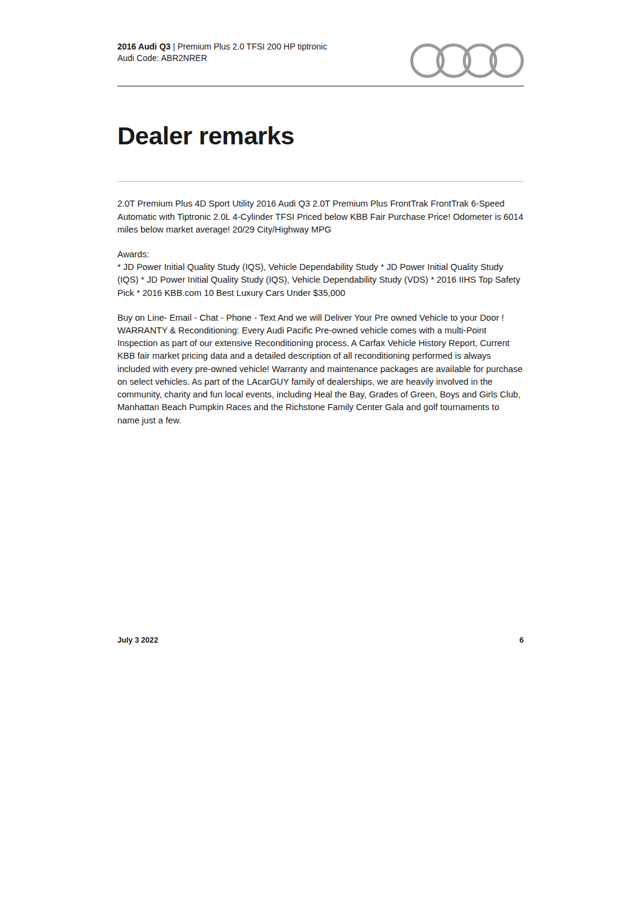2016 Audi Q3 | Premium Plus 2.0 TFSI 200 HP tiptronic
Audi Code: ABR2NRER
Dealer remarks
2.0T Premium Plus 4D Sport Utility 2016 Audi Q3 2.0T Premium Plus FrontTrak FrontTrak 6-Speed Automatic with Tiptronic 2.0L 4-Cylinder TFSI Priced below KBB Fair Purchase Price! Odometer is 6014 miles below market average! 20/29 City/Highway MPG
Awards:
* JD Power Initial Quality Study (IQS), Vehicle Dependability Study * JD Power Initial Quality Study (IQS) * JD Power Initial Quality Study (IQS), Vehicle Dependability Study (VDS) * 2016 IIHS Top Safety Pick * 2016 KBB.com 10 Best Luxury Cars Under $35,000
Buy on Line- Email - Chat - Phone - Text And we will Deliver Your Pre owned Vehicle to your Door ! WARRANTY & Reconditioning: Every Audi Pacific Pre-owned vehicle comes with a multi-Point Inspection as part of our extensive Reconditioning process. A Carfax Vehicle History Report, Current KBB fair market pricing data and a detailed description of all reconditioning performed is always included with every pre-owned vehicle! Warranty and maintenance packages are available for purchase on select vehicles. As part of the LAcarGUY family of dealerships, we are heavily involved in the community, charity and fun local events, including Heal the Bay, Grades of Green, Boys and Girls Club, Manhattan Beach Pumpkin Races and the Richstone Family Center Gala and golf tournaments to name just a few.
July 3 2022
6